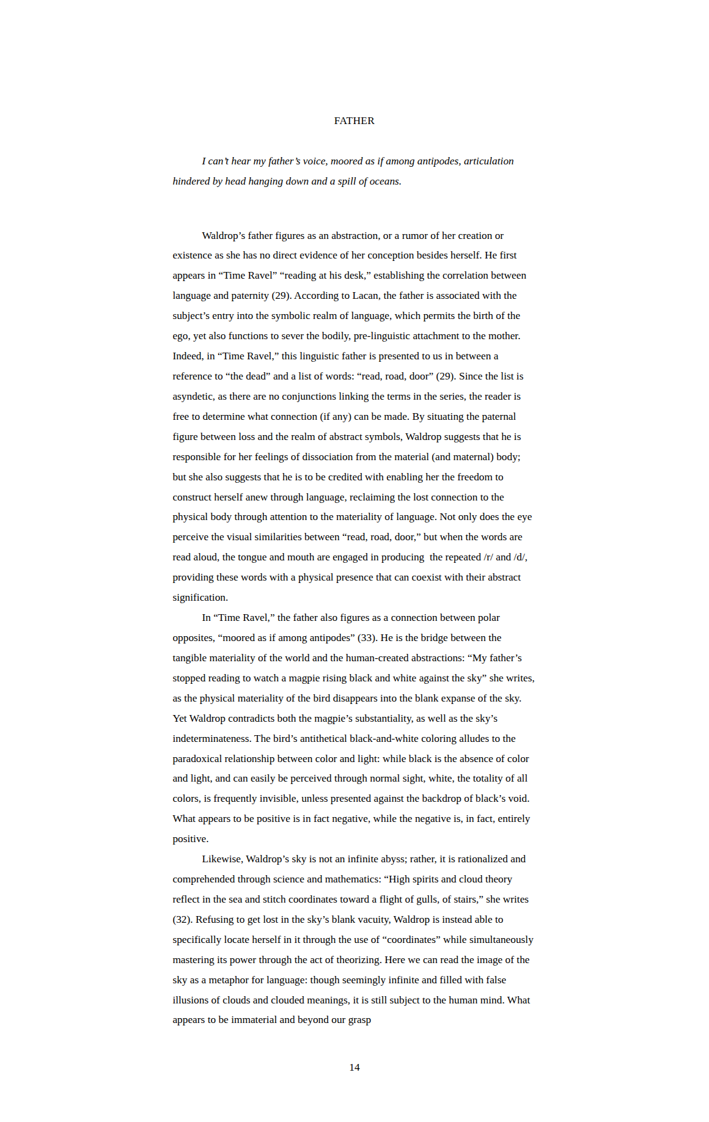FATHER
I can’t hear my father’s voice, moored as if among antipodes, articulation hindered by head hanging down and a spill of oceans.
Waldrop’s father figures as an abstraction, or a rumor of her creation or existence as she has no direct evidence of her conception besides herself. He first appears in “Time Ravel” “reading at his desk,” establishing the correlation between language and paternity (29). According to Lacan, the father is associated with the subject’s entry into the symbolic realm of language, which permits the birth of the ego, yet also functions to sever the bodily, pre-linguistic attachment to the mother. Indeed, in “Time Ravel,” this linguistic father is presented to us in between a reference to “the dead” and a list of words: “read, road, door” (29). Since the list is asyndetic, as there are no conjunctions linking the terms in the series, the reader is free to determine what connection (if any) can be made. By situating the paternal figure between loss and the realm of abstract symbols, Waldrop suggests that he is responsible for her feelings of dissociation from the material (and maternal) body; but she also suggests that he is to be credited with enabling her the freedom to construct herself anew through language, reclaiming the lost connection to the physical body through attention to the materiality of language. Not only does the eye perceive the visual similarities between “read, road, door,” but when the words are read aloud, the tongue and mouth are engaged in producing the repeated /r/ and /d/, providing these words with a physical presence that can coexist with their abstract signification.
In “Time Ravel,” the father also figures as a connection between polar opposites, “moored as if among antipodes” (33). He is the bridge between the tangible materiality of the world and the human-created abstractions: “My father’s stopped reading to watch a magpie rising black and white against the sky” she writes, as the physical materiality of the bird disappears into the blank expanse of the sky. Yet Waldrop contradicts both the magpie’s substantiality, as well as the sky’s indeterminateness. The bird’s antithetical black-and-white coloring alludes to the paradoxical relationship between color and light: while black is the absence of color and light, and can easily be perceived through normal sight, white, the totality of all colors, is frequently invisible, unless presented against the backdrop of black’s void. What appears to be positive is in fact negative, while the negative is, in fact, entirely positive.
Likewise, Waldrop’s sky is not an infinite abyss; rather, it is rationalized and comprehended through science and mathematics: “High spirits and cloud theory reflect in the sea and stitch coordinates toward a flight of gulls, of stairs,” she writes (32). Refusing to get lost in the sky’s blank vacuity, Waldrop is instead able to specifically locate herself in it through the use of “coordinates” while simultaneously mastering its power through the act of theorizing. Here we can read the image of the sky as a metaphor for language: though seemingly infinite and filled with false illusions of clouds and clouded meanings, it is still subject to the human mind. What appears to be immaterial and beyond our grasp
14